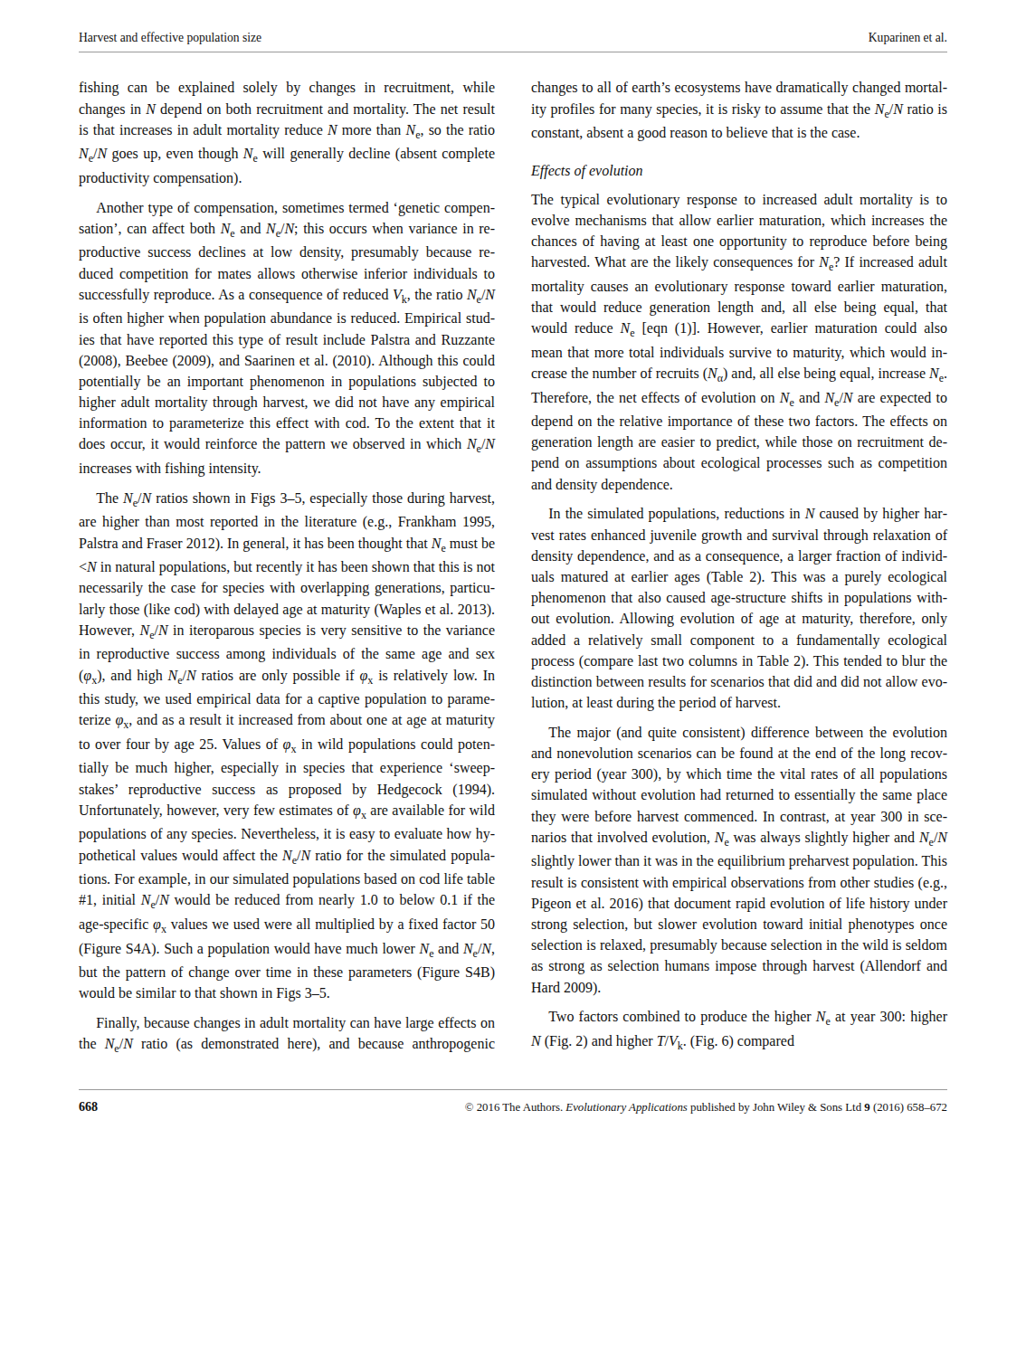Harvest and effective population size Kuparinen et al.
fishing can be explained solely by changes in recruitment, while changes in N depend on both recruitment and mortality. The net result is that increases in adult mortality reduce N more than Ne, so the ratio Ne/N goes up, even though Ne will generally decline (absent complete productivity compensation).
Another type of compensation, sometimes termed ‘genetic compensation’, can affect both Ne and Ne/N; this occurs when variance in reproductive success declines at low density, presumably because reduced competition for mates allows otherwise inferior individuals to successfully reproduce. As a consequence of reduced Vk, the ratio Ne/N is often higher when population abundance is reduced. Empirical studies that have reported this type of result include Palstra and Ruzzante (2008), Beebee (2009), and Saarinen et al. (2010). Although this could potentially be an important phenomenon in populations subjected to higher adult mortality through harvest, we did not have any empirical information to parameterize this effect with cod. To the extent that it does occur, it would reinforce the pattern we observed in which Ne/N increases with fishing intensity.
The Ne/N ratios shown in Figs 3–5, especially those during harvest, are higher than most reported in the literature (e.g., Frankham 1995, Palstra and Fraser 2012). In general, it has been thought that Ne must be <N in natural populations, but recently it has been shown that this is not necessarily the case for species with overlapping generations, particularly those (like cod) with delayed age at maturity (Waples et al. 2013). However, Ne/N in iteroparous species is very sensitive to the variance in reproductive success among individuals of the same age and sex (φx), and high Ne/N ratios are only possible if φx is relatively low. In this study, we used empirical data for a captive population to parameterize φx, and as a result it increased from about one at age at maturity to over four by age 25. Values of φx in wild populations could potentially be much higher, especially in species that experience ‘sweepstakes’ reproductive success as proposed by Hedgecock (1994). Unfortunately, however, very few estimates of φx are available for wild populations of any species. Nevertheless, it is easy to evaluate how hypothetical values would affect the Ne/N ratio for the simulated populations. For example, in our simulated populations based on cod life table #1, initial Ne/N would be reduced from nearly 1.0 to below 0.1 if the age-specific φx values we used were all multiplied by a fixed factor 50 (Figure S4A). Such a population would have much lower Ne and Ne/N, but the pattern of change over time in these parameters (Figure S4B) would be similar to that shown in Figs 3–5.
Finally, because changes in adult mortality can have large effects on the Ne/N ratio (as demonstrated here), and because anthropogenic changes to all of earth’s ecosystems have dramatically changed mortality profiles for many species, it is risky to assume that the Ne/N ratio is constant, absent a good reason to believe that is the case.
Effects of evolution
The typical evolutionary response to increased adult mortality is to evolve mechanisms that allow earlier maturation, which increases the chances of having at least one opportunity to reproduce before being harvested. What are the likely consequences for Ne? If increased adult mortality causes an evolutionary response toward earlier maturation, that would reduce generation length and, all else being equal, that would reduce Ne [eqn (1)]. However, earlier maturation could also mean that more total individuals survive to maturity, which would increase the number of recruits (Nα) and, all else being equal, increase Ne. Therefore, the net effects of evolution on Ne and Ne/N are expected to depend on the relative importance of these two factors. The effects on generation length are easier to predict, while those on recruitment depend on assumptions about ecological processes such as competition and density dependence.
In the simulated populations, reductions in N caused by higher harvest rates enhanced juvenile growth and survival through relaxation of density dependence, and as a consequence, a larger fraction of individuals matured at earlier ages (Table 2). This was a purely ecological phenomenon that also caused age-structure shifts in populations without evolution. Allowing evolution of age at maturity, therefore, only added a relatively small component to a fundamentally ecological process (compare last two columns in Table 2). This tended to blur the distinction between results for scenarios that did and did not allow evolution, at least during the period of harvest.
The major (and quite consistent) difference between the evolution and nonevolution scenarios can be found at the end of the long recovery period (year 300), by which time the vital rates of all populations simulated without evolution had returned to essentially the same place they were before harvest commenced. In contrast, at year 300 in scenarios that involved evolution, Ne was always slightly higher and Ne/N slightly lower than it was in the equilibrium preharvest population. This result is consistent with empirical observations from other studies (e.g., Pigeon et al. 2016) that document rapid evolution of life history under strong selection, but slower evolution toward initial phenotypes once selection is relaxed, presumably because selection in the wild is seldom as strong as selection humans impose through harvest (Allendorf and Hard 2009).
Two factors combined to produce the higher Ne at year 300: higher N (Fig. 2) and higher T/Vk. (Fig. 6) compared
668 © 2016 The Authors. Evolutionary Applications published by John Wiley & Sons Ltd 9 (2016) 658–672